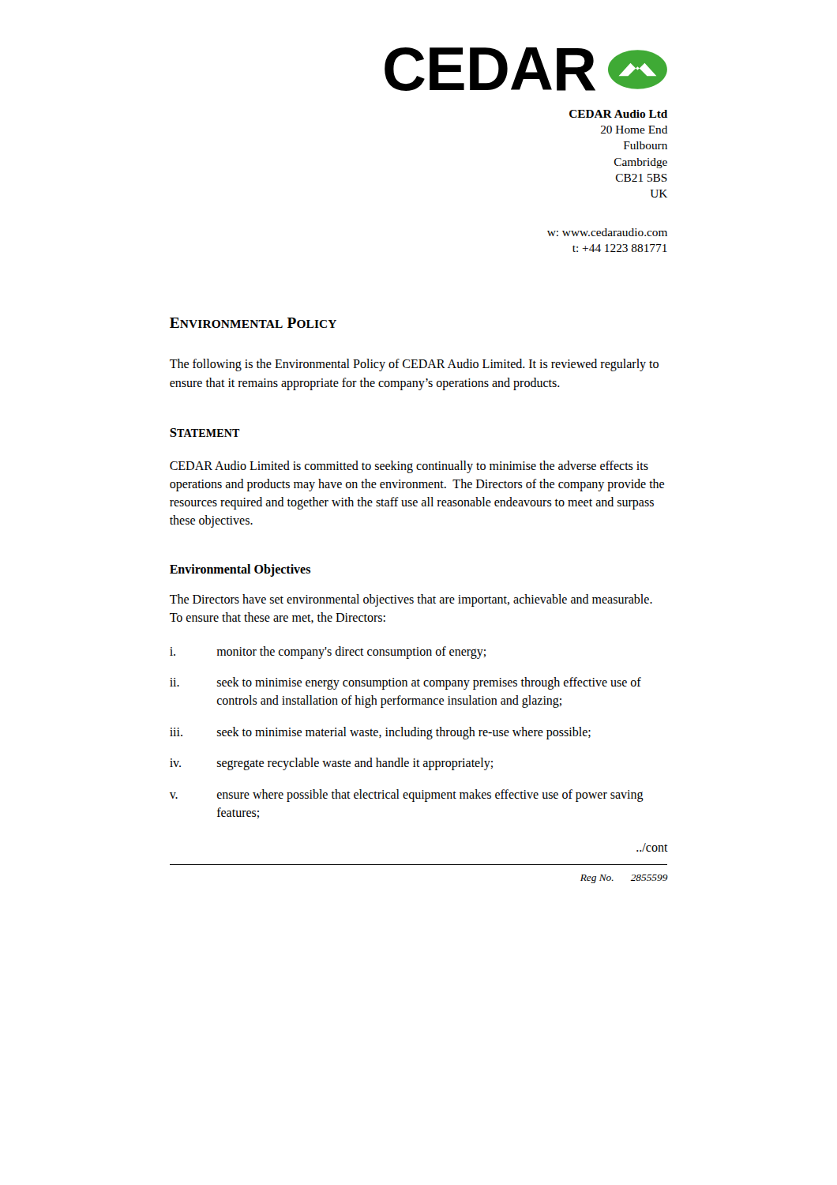CEDAR
CEDAR Audio Ltd
20 Home End
Fulbourn
Cambridge
CB21 5BS
UK
w: www.cedaraudio.com
t: +44 1223 881771
ENVIRONMENTAL POLICY
The following is the Environmental Policy of CEDAR Audio Limited. It is reviewed regularly to ensure that it remains appropriate for the company’s operations and products.
STATEMENT
CEDAR Audio Limited is committed to seeking continually to minimise the adverse effects its operations and products may have on the environment. The Directors of the company provide the resources required and together with the staff use all reasonable endeavours to meet and surpass these objectives.
Environmental Objectives
The Directors have set environmental objectives that are important, achievable and measurable. To ensure that these are met, the Directors:
i. monitor the company's direct consumption of energy;
ii. seek to minimise energy consumption at company premises through effective use of controls and installation of high performance insulation and glazing;
iii. seek to minimise material waste, including through re-use where possible;
iv. segregate recyclable waste and handle it appropriately;
v. ensure where possible that electrical equipment makes effective use of power saving features;
../cont
Reg No.2855599